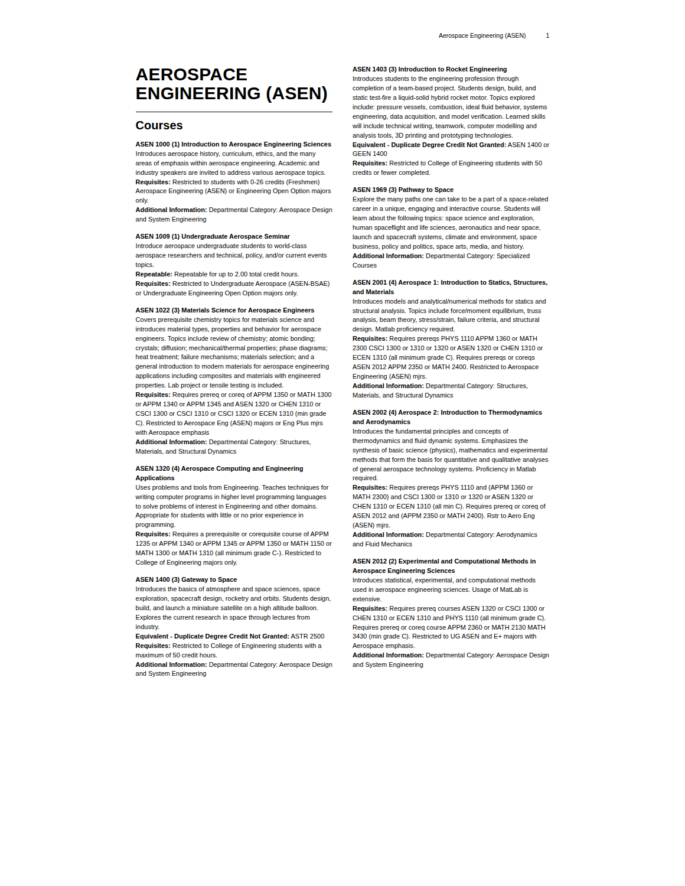Aerospace Engineering (ASEN)1
Aerospace Engineering (ASEN)
Courses
ASEN 1000 (1) Introduction to Aerospace Engineering Sciences
Introduces aerospace history, curriculum, ethics, and the many areas of emphasis within aerospace engineering. Academic and industry speakers are invited to address various aerospace topics.
Requisites: Restricted to students with 0-26 credits (Freshmen) Aerospace Engineering (ASEN) or Engineering Open Option majors only.
Additional Information: Departmental Category: Aerospace Design and System Engineering
ASEN 1009 (1) Undergraduate Aerospace Seminar
Introduce aerospace undergraduate students to world-class aerospace researchers and technical, policy, and/or current events topics.
Repeatable: Repeatable for up to 2.00 total credit hours.
Requisites: Restricted to Undergraduate Aerospace (ASEN-BSAE) or Undergraduate Engineering Open Option majors only.
ASEN 1022 (3) Materials Science for Aerospace Engineers
Covers prerequisite chemistry topics for materials science and introduces material types, properties and behavior for aerospace engineers. Topics include review of chemistry; atomic bonding; crystals; diffusion; mechanical/thermal properties; phase diagrams; heat treatment; failure mechanisms; materials selection; and a general introduction to modern materials for aerospace engineering applications including composites and materials with engineered properties. Lab project or tensile testing is included.
Requisites: Requires prereq or coreq of APPM 1350 or MATH 1300 or APPM 1340 or APPM 1345 and ASEN 1320 or CHEN 1310 or CSCI 1300 or CSCI 1310 or CSCI 1320 or ECEN 1310 (min grade C). Restricted to Aerospace Eng (ASEN) majors or Eng Plus mjrs with Aerospace emphasis
Additional Information: Departmental Category: Structures, Materials, and Structural Dynamics
ASEN 1320 (4) Aerospace Computing and Engineering Applications
Uses problems and tools from Engineering. Teaches techniques for writing computer programs in higher level programming languages to solve problems of interest in Engineering and other domains. Appropriate for students with little or no prior experience in programming.
Requisites: Requires a prerequisite or corequisite course of APPM 1235 or APPM 1340 or APPM 1345 or APPM 1350 or MATH 1150 or MATH 1300 or MATH 1310 (all minimum grade C-). Restricted to College of Engineering majors only.
ASEN 1400 (3) Gateway to Space
Introduces the basics of atmosphere and space sciences, space exploration, spacecraft design, rocketry and orbits. Students design, build, and launch a miniature satellite on a high altitude balloon. Explores the current research in space through lectures from industry.
Equivalent - Duplicate Degree Credit Not Granted: ASTR 2500
Requisites: Restricted to College of Engineering students with a maximum of 50 credit hours.
Additional Information: Departmental Category: Aerospace Design and System Engineering
ASEN 1403 (3) Introduction to Rocket Engineering
Introduces students to the engineering profession through completion of a team-based project. Students design, build, and static test-fire a liquid-solid hybrid rocket motor. Topics explored include: pressure vessels, combustion, ideal fluid behavior, systems engineering, data acquisition, and model verification. Learned skills will include technical writing, teamwork, computer modelling and analysis tools, 3D printing and prototyping technologies.
Equivalent - Duplicate Degree Credit Not Granted: ASEN 1400 or GEEN 1400
Requisites: Restricted to College of Engineering students with 50 credits or fewer completed.
ASEN 1969 (3) Pathway to Space
Explore the many paths one can take to be a part of a space-related career in a unique, engaging and interactive course. Students will learn about the following topics: space science and exploration, human spaceflight and life sciences, aeronautics and near space, launch and spacecraft systems, climate and environment, space business, policy and politics, space arts, media, and history.
Additional Information: Departmental Category: Specialized Courses
ASEN 2001 (4) Aerospace 1: Introduction to Statics, Structures, and Materials
Introduces models and analytical/numerical methods for statics and structural analysis. Topics include force/moment equilibrium, truss analysis, beam theory, stress/strain, failure criteria, and structural design. Matlab proficiency required.
Requisites: Requires prereqs PHYS 1110 APPM 1360 or MATH 2300 CSCI 1300 or 1310 or 1320 or ASEN 1320 or CHEN 1310 or ECEN 1310 (all minimum grade C). Requires prereqs or coreqs ASEN 2012 APPM 2350 or MATH 2400. Restricted to Aerospace Engineering (ASEN) mjrs.
Additional Information: Departmental Category: Structures, Materials, and Structural Dynamics
ASEN 2002 (4) Aerospace 2: Introduction to Thermodynamics and Aerodynamics
Introduces the fundamental principles and concepts of thermodynamics and fluid dynamic systems. Emphasizes the synthesis of basic science (physics), mathematics and experimental methods that form the basis for quantitative and qualitative analyses of general aerospace technology systems. Proficiency in Matlab required.
Requisites: Requires prereqs PHYS 1110 and (APPM 1360 or MATH 2300) and CSCI 1300 or 1310 or 1320 or ASEN 1320 or CHEN 1310 or ECEN 1310 (all min C). Requires prereq or coreq of ASEN 2012 and (APPM 2350 or MATH 2400). Rstr to Aero Eng (ASEN) mjrs.
Additional Information: Departmental Category: Aerodynamics and Fluid Mechanics
ASEN 2012 (2) Experimental and Computational Methods in Aerospace Engineering Sciences
Introduces statistical, experimental, and computational methods used in aerospace engineering sciences. Usage of MatLab is extensive.
Requisites: Requires prereq courses ASEN 1320 or CSCI 1300 or CHEN 1310 or ECEN 1310 and PHYS 1110 (all minimum grade C). Requires prereq or coreq course APPM 2360 or MATH 2130 MATH 3430 (min grade C). Restricted to UG ASEN and E+ majors with Aerospace emphasis.
Additional Information: Departmental Category: Aerospace Design and System Engineering